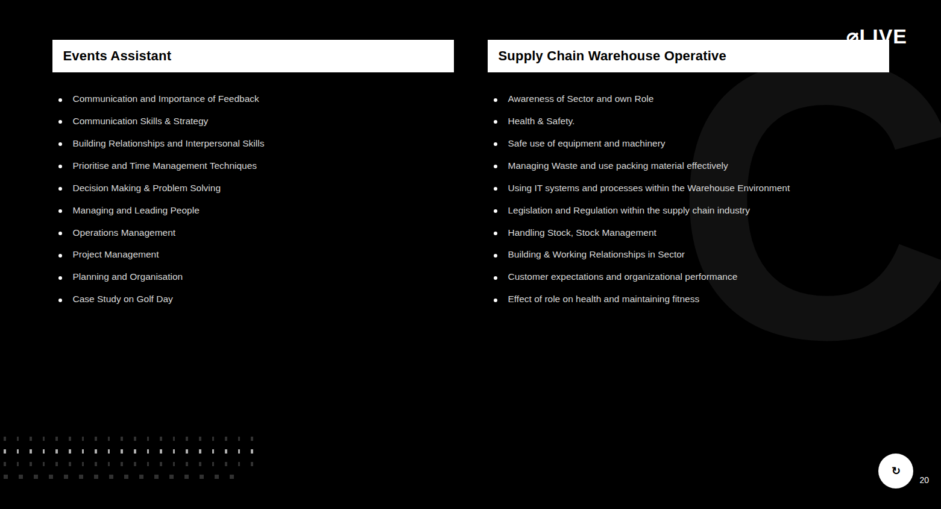C
⌀LIVE
Events Assistant
Communication and Importance of Feedback
Communication Skills & Strategy
Building Relationships and Interpersonal Skills
Prioritise and Time Management Techniques
Decision Making & Problem Solving
Managing and Leading People
Operations Management
Project Management
Planning and Organisation
Case Study on Golf Day
Supply Chain Warehouse Operative
Awareness of Sector and own Role
Health & Safety.
Safe use of equipment and machinery
Managing Waste and use packing material effectively
Using IT systems and processes within the Warehouse Environment
Legislation and Regulation within the supply chain industry
Handling Stock, Stock Management
Building & Working Relationships in Sector
Customer expectations and organizational performance
Effect of role on health and maintaining fitness
↻